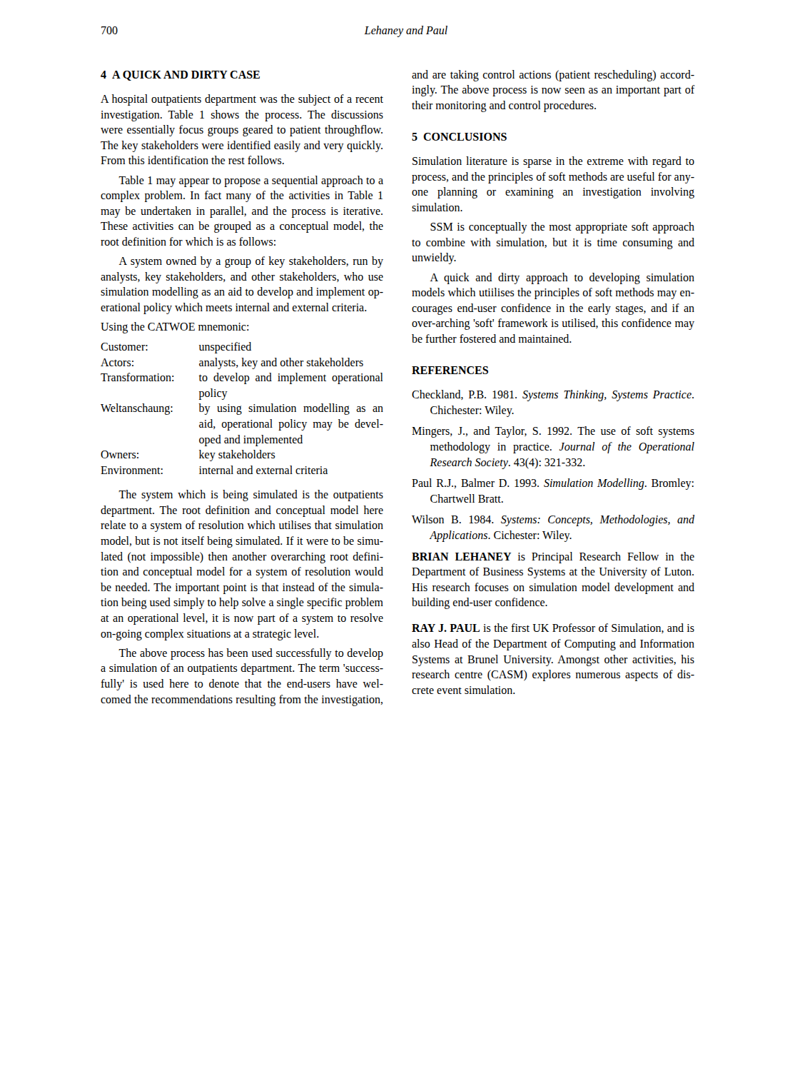700 Lehaney and Paul
4 A QUICK AND DIRTY CASE
A hospital outpatients department was the subject of a recent investigation. Table 1 shows the process. The discussions were essentially focus groups geared to patient throughflow. The key stakeholders were identified easily and very quickly. From this identification the rest follows.
Table 1 may appear to propose a sequential approach to a complex problem. In fact many of the activities in Table 1 may be undertaken in parallel, and the process is iterative. These activities can be grouped as a conceptual model, the root definition for which is as follows:
A system owned by a group of key stakeholders, run by analysts, key stakeholders, and other stakeholders, who use simulation modelling as an aid to develop and implement operational policy which meets internal and external criteria.
Using the CATWOE mnemonic:
Customer:
unspecified
Actors:
analysts, key and other stakeholders
Transformation:
to develop and implement operational policy
Weltanschaung:
by using simulation modelling as an aid, operational policy may be developed and implemented
Owners:
key stakeholders
Environment:
internal and external criteria
The system which is being simulated is the outpatients department. The root definition and conceptual model here relate to a system of resolution which utilises that simulation model, but is not itself being simulated. If it were to be simulated (not impossible) then another overarching root definition and conceptual model for a system of resolution would be needed. The important point is that instead of the simulation being used simply to help solve a single specific problem at an operational level, it is now part of a system to resolve on-going complex situations at a strategic level.
The above process has been used successfully to develop a simulation of an outpatients department. The term 'successfully' is used here to denote that the end-users have welcomed the recommendations resulting from the investigation, and are taking control actions (patient rescheduling) accordingly. The above process is now seen as an important part of their monitoring and control procedures.
5 CONCLUSIONS
Simulation literature is sparse in the extreme with regard to process, and the principles of soft methods are useful for anyone planning or examining an investigation involving simulation.
SSM is conceptually the most appropriate soft approach to combine with simulation, but it is time consuming and unwieldy.
A quick and dirty approach to developing simulation models which utiilises the principles of soft methods may encourages end-user confidence in the early stages, and if an over-arching 'soft' framework is utilised, this confidence may be further fostered and maintained.
REFERENCES
Checkland, P.B. 1981. Systems Thinking, Systems Practice. Chichester: Wiley.
Mingers, J., and Taylor, S. 1992. The use of soft systems methodology in practice. Journal of the Operational Research Society. 43(4): 321-332.
Paul R.J., Balmer D. 1993. Simulation Modelling. Bromley: Chartwell Bratt.
Wilson B. 1984. Systems: Concepts, Methodologies, and Applications. Cichester: Wiley.
BRIAN LEHANEY is Principal Research Fellow in the Department of Business Systems at the University of Luton. His research focuses on simulation model development and building end-user confidence.
RAY J. PAUL is the first UK Professor of Simulation, and is also Head of the Department of Computing and Information Systems at Brunel University. Amongst other activities, his research centre (CASM) explores numerous aspects of discrete event simulation.